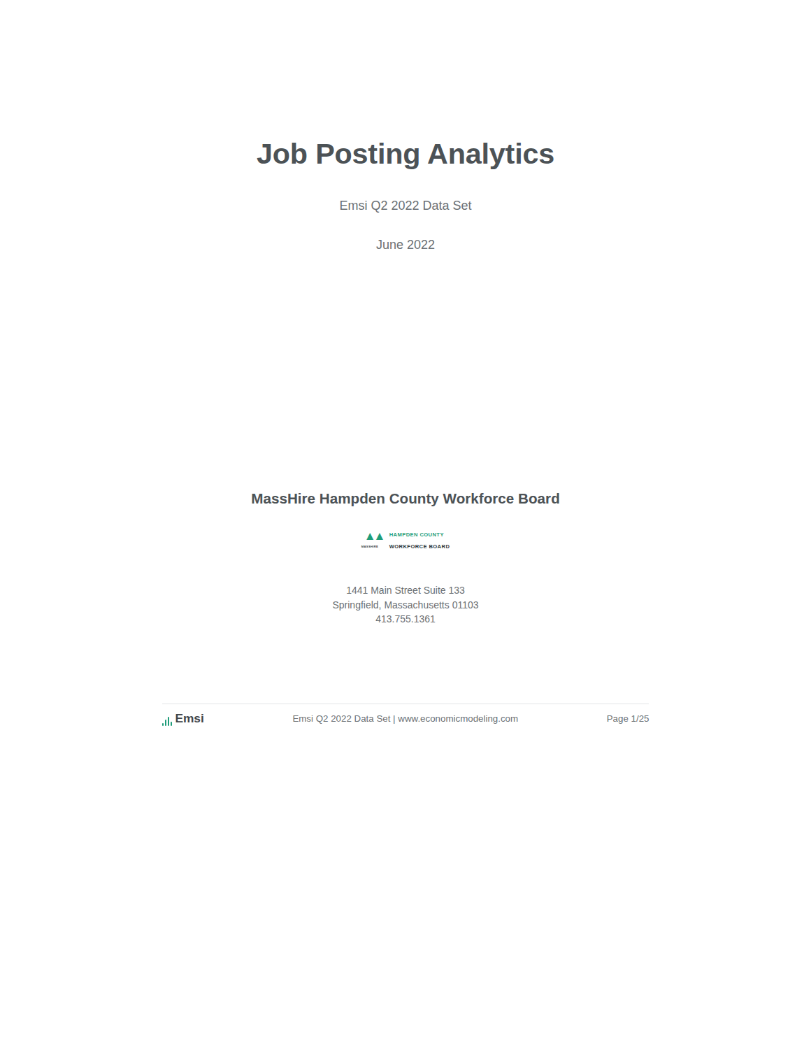Job Posting Analytics
Emsi Q2 2022 Data Set
June 2022
MassHire Hampden County Workforce Board
▲▲ MASSHIRE HAMPDEN COUNTY
WORKFORCE BOARD
1441 Main Street Suite 133
Springfield, Massachusetts 01103
413.755.1361
Emsi Emsi Q2 2022 Data Set | www.economicmodeling.com Page 1/25